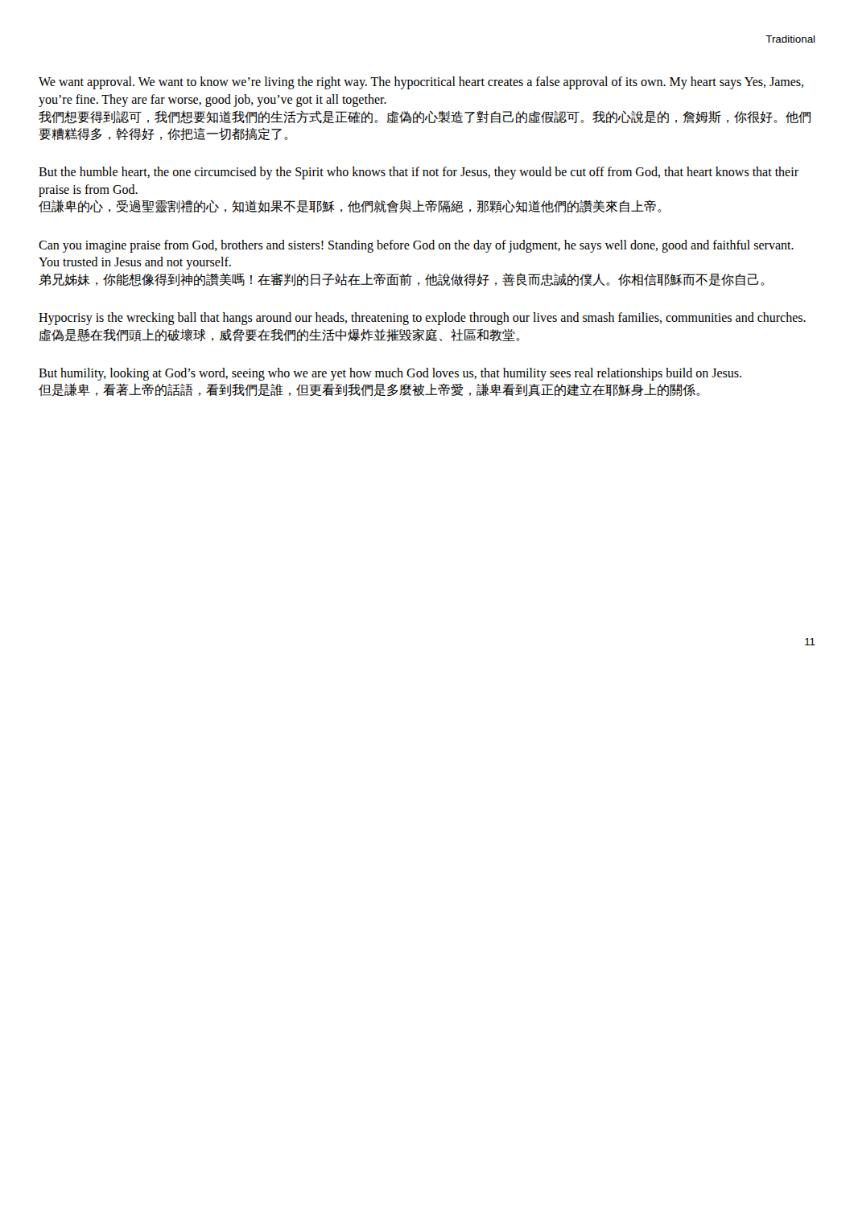Traditional
We want approval. We want to know we’re living the right way. The hypocritical heart creates a false approval of its own. My heart says Yes, James, you’re fine. They are far worse, good job, you’ve got it all together.
我們想要得到認可，我們想要知道我們的生活方式是正確的。虛偽的心製造了對自己的虛假認可。我的心說是的，詹姆斯，你很好。他們要糟糕得多，幹得好，你把這一切都搞定了。
But the humble heart, the one circumcised by the Spirit who knows that if not for Jesus, they would be cut off from God, that heart knows that their praise is from God.
但謙卑的心，受過聖靈割禮的心，知道如果不是耶穌，他們就會與上帝隔絕，那顆心知道他們的讚美來自上帝。
Can you imagine praise from God, brothers and sisters! Standing before God on the day of judgment, he says well done, good and faithful servant. You trusted in Jesus and not yourself.
弟兄姊妹，你能想像得到神的讚美嗎！在審判的日子站在上帝面前，他說做得好，善良而忠誠的僕人。你相信耶穌而不是你自己。
Hypocrisy is the wrecking ball that hangs around our heads, threatening to explode through our lives and smash families, communities and churches.
虛偽是懸在我們頭上的破壞球，威脅要在我們的生活中爆炸並摧毀家庭、社區和教堂。
But humility, looking at God’s word, seeing who we are yet how much God loves us, that humility sees real relationships build on Jesus.
但是謙卑，看著上帝的話語，看到我們是誰，但更看到我們是多麼被上帝愛，謙卑看到真正的建立在耶穌身上的關係。
11